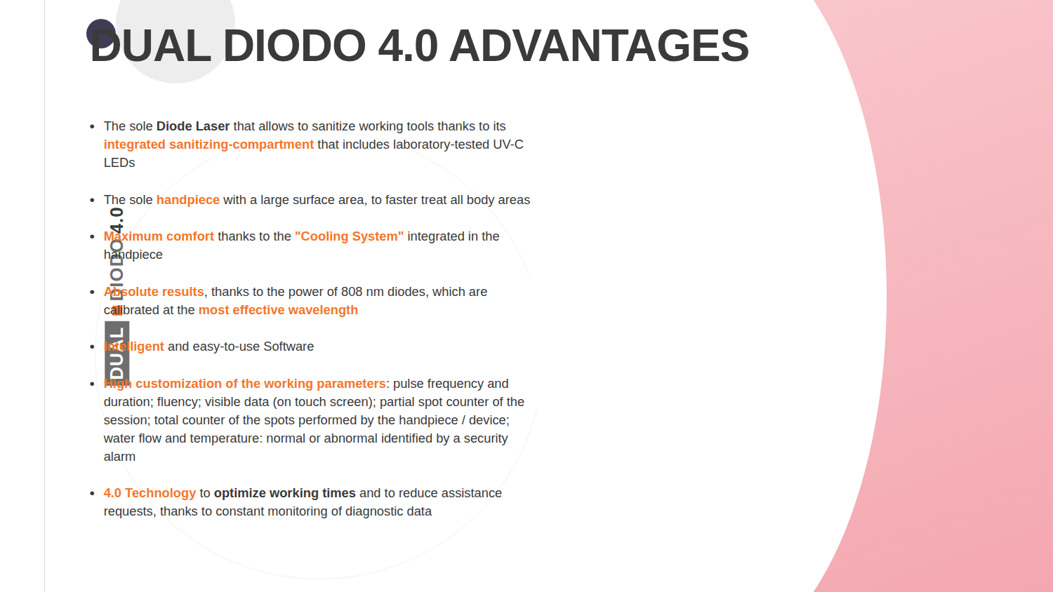DUAL DIODO 4.0
DUAL DIODO 4.0 ADVANTAGES
The sole Diode Laser that allows to sanitize working tools thanks to its integrated sanitizing-compartment that includes laboratory-tested UV-C LEDs
The sole handpiece with a large surface area, to faster treat all body areas
Maximum comfort thanks to the "Cooling System" integrated in the handpiece
Absolute results, thanks to the power of 808 nm diodes, which are calibrated at the most effective wavelength
Intelligent and easy-to-use Software
High customization of the working parameters: pulse frequency and duration; fluency; visible data (on touch screen); partial spot counter of the session; total counter of the spots performed by the handpiece / device; water flow and temperature: normal or abnormal identified by a security alarm
4.0 Technology to optimize working times and to reduce assistance requests, thanks to constant monitoring of diagnostic data